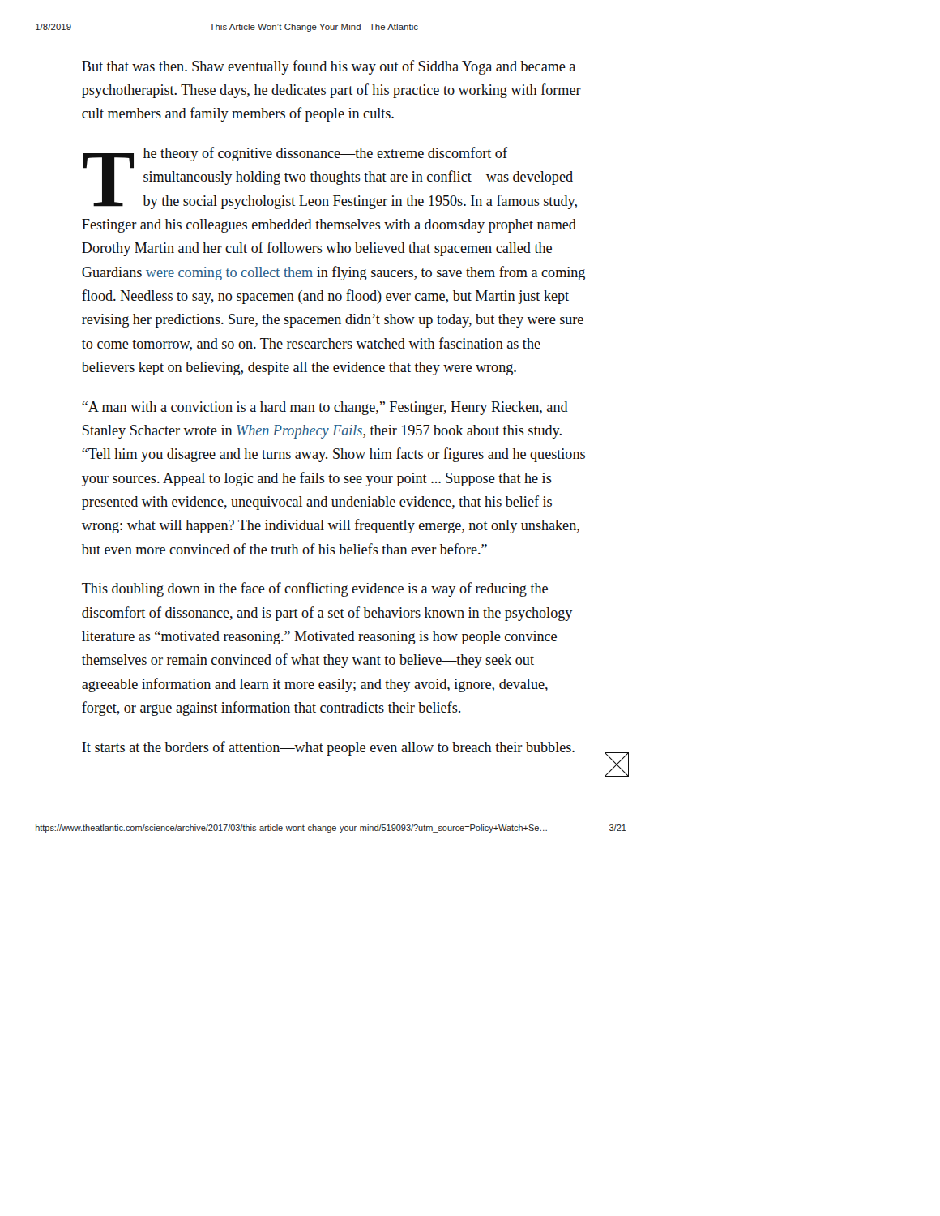1/8/2019 This Article Won’t Change Your Mind - The Atlantic
But that was then. Shaw eventually found his way out of Siddha Yoga and became a psychotherapist. These days, he dedicates part of his practice to working with former cult members and family members of people in cults.
The theory of cognitive dissonance—the extreme discomfort of simultaneously holding two thoughts that are in conflict—was developed by the social psychologist Leon Festinger in the 1950s. In a famous study, Festinger and his colleagues embedded themselves with a doomsday prophet named Dorothy Martin and her cult of followers who believed that spacemen called the Guardians were coming to collect them in flying saucers, to save them from a coming flood. Needless to say, no spacemen (and no flood) ever came, but Martin just kept revising her predictions. Sure, the spacemen didn’t show up today, but they were sure to come tomorrow, and so on. The researchers watched with fascination as the believers kept on believing, despite all the evidence that they were wrong.
“A man with a conviction is a hard man to change,” Festinger, Henry Riecken, and Stanley Schacter wrote in When Prophecy Fails, their 1957 book about this study. “Tell him you disagree and he turns away. Show him facts or figures and he questions your sources. Appeal to logic and he fails to see your point ... Suppose that he is presented with evidence, unequivocal and undeniable evidence, that his belief is wrong: what will happen? The individual will frequently emerge, not only unshaken, but even more convinced of the truth of his beliefs than ever before.”
This doubling down in the face of conflicting evidence is a way of reducing the discomfort of dissonance, and is part of a set of behaviors known in the psychology literature as “motivated reasoning.” Motivated reasoning is how people convince themselves or remain convinced of what they want to believe—they seek out agreeable information and learn it more easily; and they avoid, ignore, devalue, forget, or argue against information that contradicts their beliefs.
It starts at the borders of attention—what people even allow to breach their bubbles. In a 1967 study, researchers had undergrads listen to some pre-recorded speeches,
https://www.theatlantic.com/science/archive/2017/03/this-article-wont-change-your-mind/519093/?utm_source=Policy+Watch+September+2018&utm… 3/21